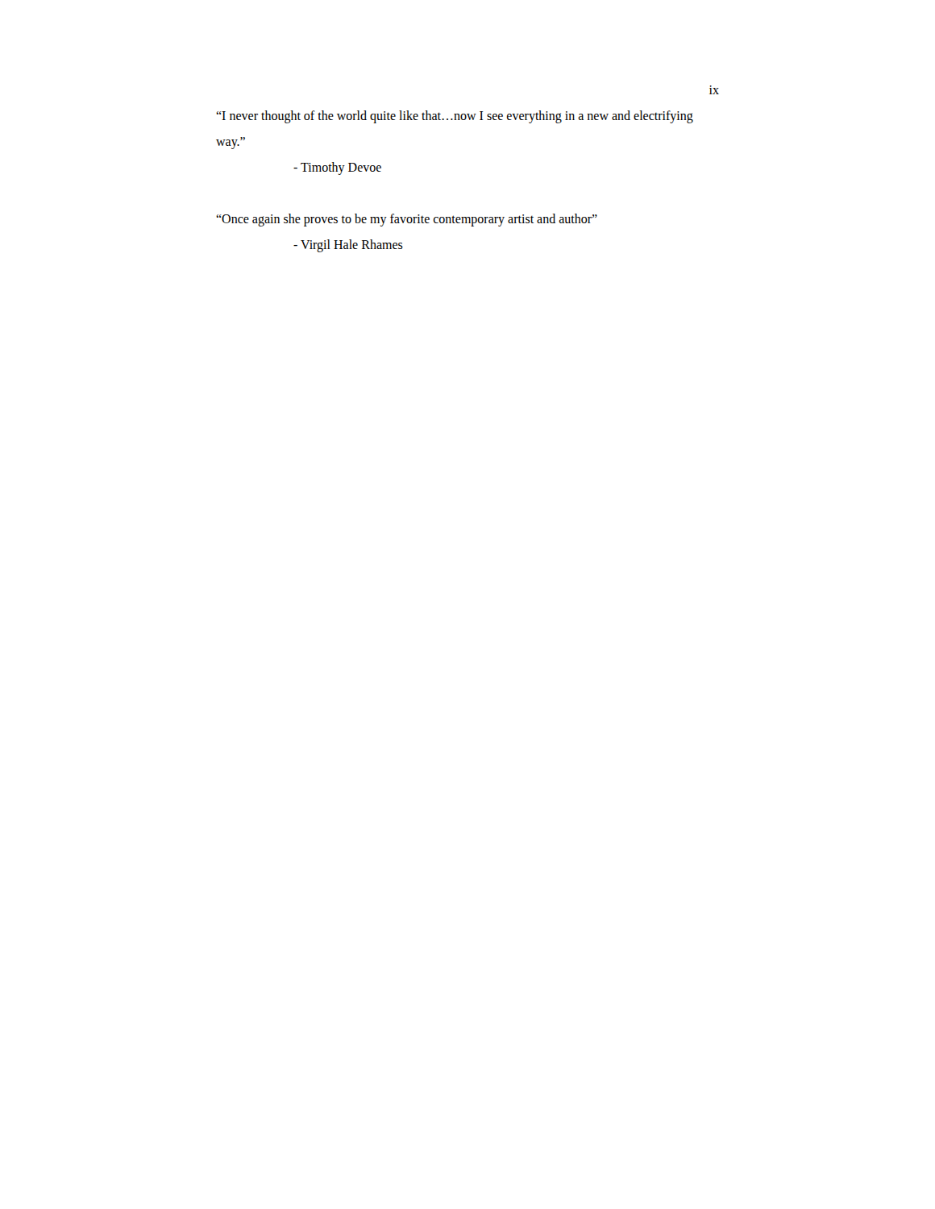ix
“I never thought of the world quite like that…now I see everything in a new and electrifying way.”
- Timothy Devoe
“Once again she proves to be my favorite contemporary artist and author”
- Virgil Hale Rhames